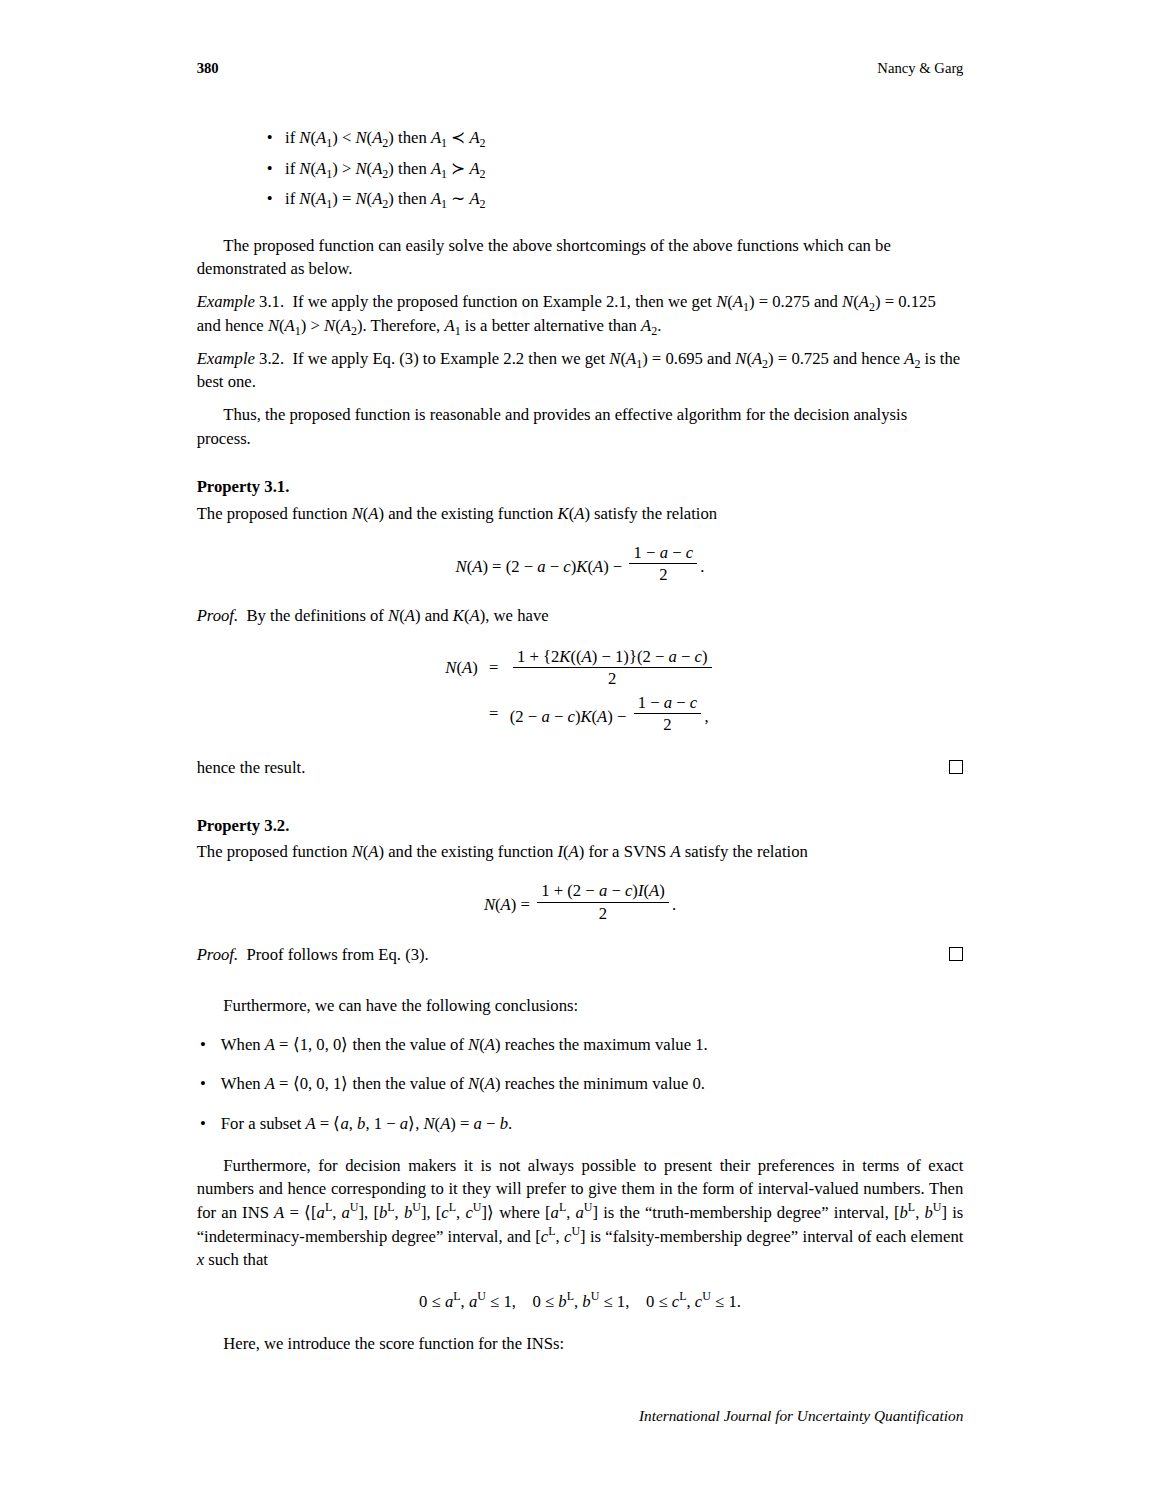380 Nancy & Garg
if N(A1) < N(A2) then A1 ≺ A2
if N(A1) > N(A2) then A1 ≻ A2
if N(A1) = N(A2) then A1 ∼ A2
The proposed function can easily solve the above shortcomings of the above functions which can be demonstrated as below.
Example 3.1. If we apply the proposed function on Example 2.1, then we get N(A1) = 0.275 and N(A2) = 0.125 and hence N(A1) > N(A2). Therefore, A1 is a better alternative than A2.
Example 3.2. If we apply Eq. (3) to Example 2.2 then we get N(A1) = 0.695 and N(A2) = 0.725 and hence A2 is the best one.
Thus, the proposed function is reasonable and provides an effective algorithm for the decision analysis process.
Property 3.1.
The proposed function N(A) and the existing function K(A) satisfy the relation
N(A) = (2 − a − c)K(A) − 1 − a − c 2.
Proof. By the definitions of N(A) and K(A), we have
| N ( A ) | = | 1 + {2 K (( A ) − 1)}(2 − a − c ) 2 |
| | = | (2 − a − c ) K ( A ) − 1 − a − c 2 , |
hence the result.
Property 3.2.
The proposed function N(A) and the existing function I(A) for a SVNS A satisfy the relation
N(A) = 1 + (2 − a − c)I(A) 2 .
Proof. Proof follows from Eq. (3).
Furthermore, we can have the following conclusions:
When A = ⟨1, 0, 0⟩ then the value of N(A) reaches the maximum value 1.
When A = ⟨0, 0, 1⟩ then the value of N(A) reaches the minimum value 0.
For a subset A = ⟨a, b, 1 − a⟩, N(A) = a − b.
Furthermore, for decision makers it is not always possible to present their preferences in terms of exact numbers and hence corresponding to it they will prefer to give them in the form of interval-valued numbers. Then for an INS A = ⟨[aL, aU], [bL, bU], [cL, cU]⟩ where [aL, aU] is the “truth-membership degree” interval, [bL, bU] is “indeterminacy-membership degree” interval, and [cL, cU] is “falsity-membership degree” interval of each element x such that
0 ≤ aL, aU ≤ 1, 0 ≤ bL, bU ≤ 1, 0 ≤ cL, cU ≤ 1.
Here, we introduce the score function for the INSs:
International Journal for Uncertainty Quantification